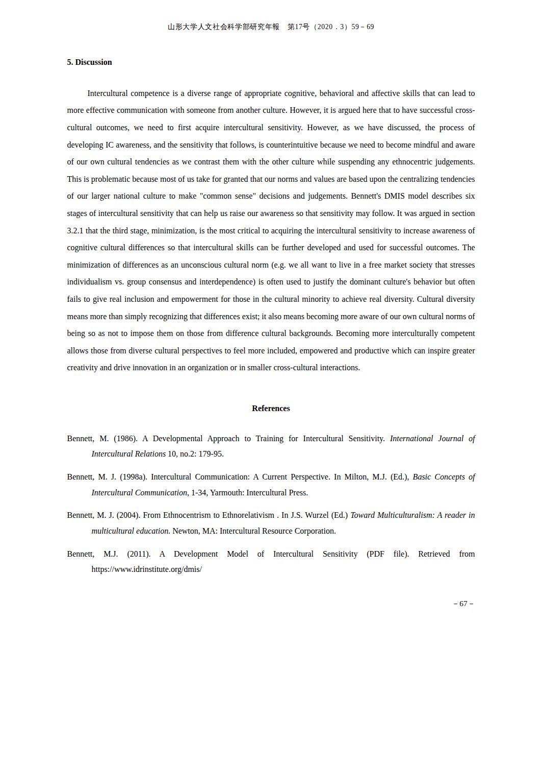山形大学人文社会科学部研究年報　第17号（2020．3）59－69
5. Discussion
Intercultural competence is a diverse range of appropriate cognitive, behavioral and affective skills that can lead to more effective communication with someone from another culture. However, it is argued here that to have successful cross-cultural outcomes, we need to first acquire intercultural sensitivity. However, as we have discussed, the process of developing IC awareness, and the sensitivity that follows, is counterintuitive because we need to become mindful and aware of our own cultural tendencies as we contrast them with the other culture while suspending any ethnocentric judgements. This is problematic because most of us take for granted that our norms and values are based upon the centralizing tendencies of our larger national culture to make "common sense" decisions and judgements. Bennett's DMIS model describes six stages of intercultural sensitivity that can help us raise our awareness so that sensitivity may follow. It was argued in section 3.2.1 that the third stage, minimization, is the most critical to acquiring the intercultural sensitivity to increase awareness of cognitive cultural differences so that intercultural skills can be further developed and used for successful outcomes. The minimization of differences as an unconscious cultural norm (e.g. we all want to live in a free market society that stresses individualism vs. group consensus and interdependence) is often used to justify the dominant culture's behavior but often fails to give real inclusion and empowerment for those in the cultural minority to achieve real diversity. Cultural diversity means more than simply recognizing that differences exist; it also means becoming more aware of our own cultural norms of being so as not to impose them on those from difference cultural backgrounds. Becoming more interculturally competent allows those from diverse cultural perspectives to feel more included, empowered and productive which can inspire greater creativity and drive innovation in an organization or in smaller cross-cultural interactions.
References
Bennett, M. (1986). A Developmental Approach to Training for Intercultural Sensitivity. International Journal of Intercultural Relations 10, no.2: 179-95.
Bennett, M. J. (1998a). Intercultural Communication: A Current Perspective. In Milton, M.J. (Ed.), Basic Concepts of Intercultural Communication, 1-34, Yarmouth: Intercultural Press.
Bennett, M. J. (2004). From Ethnocentrism to Ethnorelativism . In J.S. Wurzel (Ed.) Toward Multiculturalism: A reader in multicultural education. Newton, MA: Intercultural Resource Corporation.
Bennett, M.J. (2011). A Development Model of Intercultural Sensitivity (PDF file). Retrieved from https://www.idrinstitute.org/dmis/
－67－